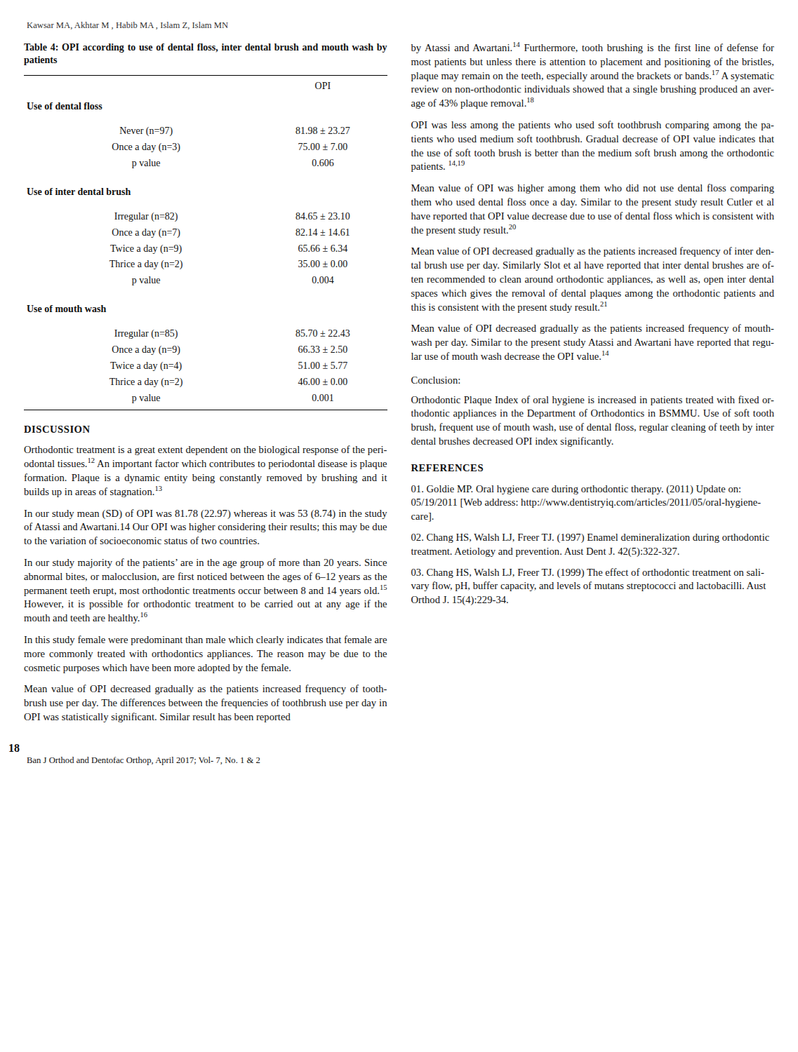Kawsar MA, Akhtar M , Habib MA , Islam Z, Islam MN
Table 4: OPI according to use of dental floss, inter dental brush and mouth wash by patients
| | OPI |
| Use of dental floss | |
| Never (n=97) | 81.98 ± 23.27 |
| Once a day (n=3) | 75.00 ± 7.00 |
| p value | 0.606 |
| Use of inter dental brush | |
| Irregular (n=82) | 84.65 ± 23.10 |
| Once a day (n=7) | 82.14 ± 14.61 |
| Twice a day (n=9) | 65.66 ± 6.34 |
| Thrice a day (n=2) | 35.00 ± 0.00 |
| p value | 0.004 |
| Use of mouth wash | |
| Irregular (n=85) | 85.70 ± 22.43 |
| Once a day (n=9) | 66.33 ± 2.50 |
| Twice a day (n=4) | 51.00 ± 5.77 |
| Thrice a day (n=2) | 46.00 ± 0.00 |
| p value | 0.001 |
DISCUSSION
Orthodontic treatment is a great extent dependent on the biological response of the periodontal tissues.12 An important factor which contributes to periodontal disease is plaque formation. Plaque is a dynamic entity being constantly removed by brushing and it builds up in areas of stagnation.13
In our study mean (SD) of OPI was 81.78 (22.97) whereas it was 53 (8.74) in the study of Atassi and Awartani.14 Our OPI was higher considering their results; this may be due to the variation of socioeconomic status of two countries.
In our study majority of the patients’ are in the age group of more than 20 years. Since abnormal bites, or malocclusion, are first noticed between the ages of 6–12 years as the permanent teeth erupt, most orthodontic treatments occur between 8 and 14 years old.15 However, it is possible for orthodontic treatment to be carried out at any age if the mouth and teeth are healthy.16
In this study female were predominant than male which clearly indicates that female are more commonly treated with orthodontics appliances. The reason may be due to the cosmetic purposes which have been more adopted by the female.
Mean value of OPI decreased gradually as the patients increased frequency of toothbrush use per day. The differences between the frequencies of toothbrush use per day in OPI was statistically significant. Similar result has been reported
by Atassi and Awartani.14 Furthermore, tooth brushing is the first line of defense for most patients but unless there is attention to placement and positioning of the bristles, plaque may remain on the teeth, especially around the brackets or bands.17 A systematic review on non-orthodontic individuals showed that a single brushing produced an average of 43% plaque removal.18
OPI was less among the patients who used soft toothbrush comparing among the patients who used medium soft toothbrush. Gradual decrease of OPI value indicates that the use of soft tooth brush is better than the medium soft brush among the orthodontic patients. 14,19
Mean value of OPI was higher among them who did not use dental floss comparing them who used dental floss once a day. Similar to the present study result Cutler et al have reported that OPI value decrease due to use of dental floss which is consistent with the present study result.20
Mean value of OPI decreased gradually as the patients increased frequency of inter dental brush use per day. Similarly Slot et al have reported that inter dental brushes are often recommended to clean around orthodontic appliances, as well as, open inter dental spaces which gives the removal of dental plaques among the orthodontic patients and this is consistent with the present study result.21
Mean value of OPI decreased gradually as the patients increased frequency of mouthwash per day. Similar to the present study Atassi and Awartani have reported that regular use of mouth wash decrease the OPI value.14
Conclusion:
Orthodontic Plaque Index of oral hygiene is increased in patients treated with fixed orthodontic appliances in the Department of Orthodontics in BSMMU. Use of soft tooth brush, frequent use of mouth wash, use of dental floss, regular cleaning of teeth by inter dental brushes decreased OPI index significantly.
REFERENCES
01. Goldie MP. Oral hygiene care during orthodontic therapy. (2011) Update on: 05/19/2011 [Web address: http://www.dentistryiq.com/articles/2011/05/oral-hygiene-care].
02. Chang HS, Walsh LJ, Freer TJ. (1997) Enamel demineralization during orthodontic treatment. Aetiology and prevention. Aust Dent J. 42(5):322-327.
03. Chang HS, Walsh LJ, Freer TJ. (1999) The effect of orthodontic treatment on salivary flow, pH, buffer capacity, and levels of mutans streptococci and lactobacilli. Aust Orthod J. 15(4):229-34.
18
Ban J Orthod and Dentofac Orthop, April 2017; Vol- 7, No. 1 & 2